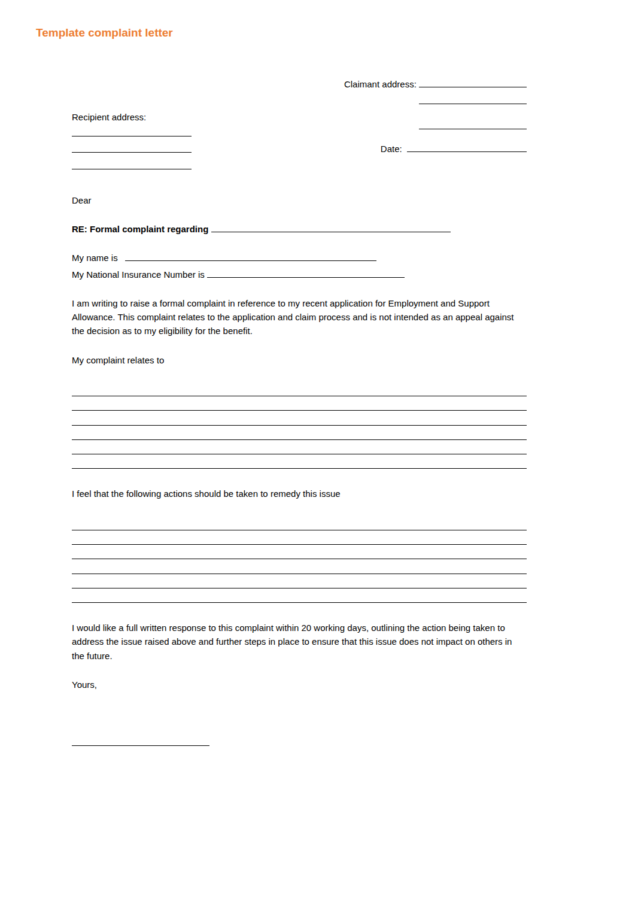Template complaint letter
Claimant address:
Recipient address:
Date:
Dear
RE: Formal complaint regarding
My name is
My National Insurance Number is
I am writing to raise a formal complaint in reference to my recent application for Employment and Support Allowance. This complaint relates to the application and claim process and is not intended as an appeal against the decision as to my eligibility for the benefit.
My complaint relates to
I feel that the following actions should be taken to remedy this issue
I would like a full written response to this complaint within 20 working days, outlining the action being taken to address the issue raised above and further steps in place to ensure that this issue does not impact on others in the future.
Yours,